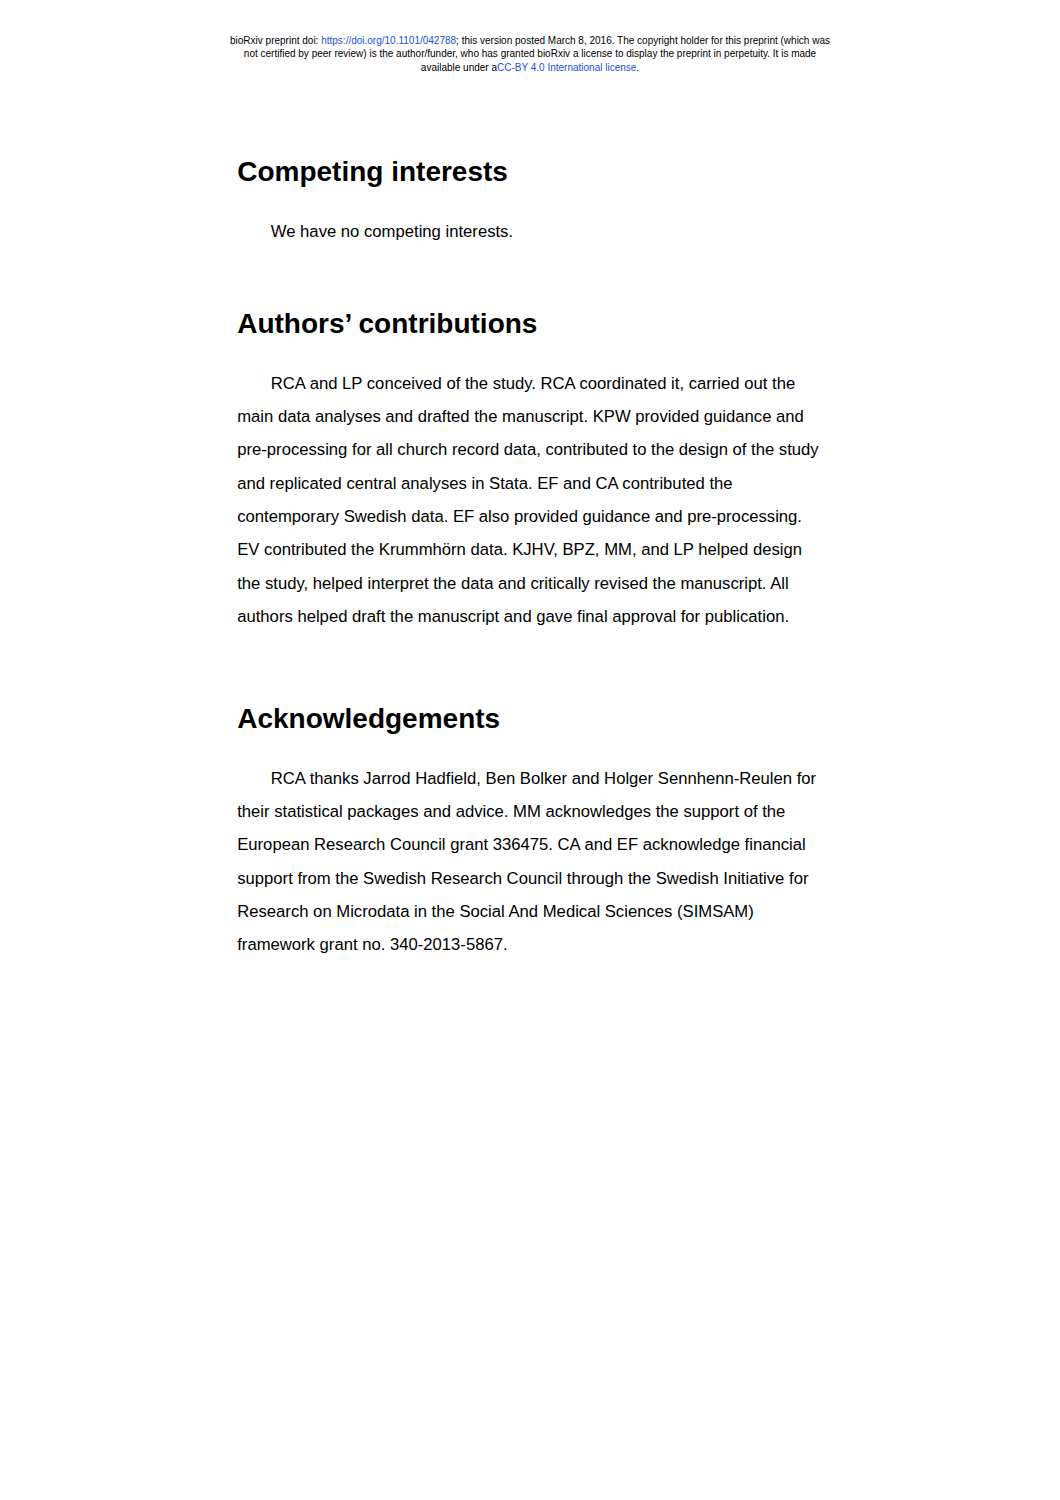bioRxiv preprint doi: https://doi.org/10.1101/042788; this version posted March 8, 2016. The copyright holder for this preprint (which was
not certified by peer review) is the author/funder, who has granted bioRxiv a license to display the preprint in perpetuity. It is made
available under aCC-BY 4.0 International license.
Competing interests
We have no competing interests.
Authors’ contributions
RCA and LP conceived of the study. RCA coordinated it, carried out the main data analyses and drafted the manuscript. KPW provided guidance and pre-processing for all church record data, contributed to the design of the study and replicated central analyses in Stata. EF and CA contributed the contemporary Swedish data. EF also provided guidance and pre-processing. EV contributed the Krummhörn data. KJHV, BPZ, MM, and LP helped design the study, helped interpret the data and critically revised the manuscript. All authors helped draft the manuscript and gave final approval for publication.
Acknowledgements
RCA thanks Jarrod Hadfield, Ben Bolker and Holger Sennhenn-Reulen for their statistical packages and advice. MM acknowledges the support of the European Research Council grant 336475. CA and EF acknowledge financial support from the Swedish Research Council through the Swedish Initiative for Research on Microdata in the Social And Medical Sciences (SIMSAM) framework grant no. 340-2013-5867.